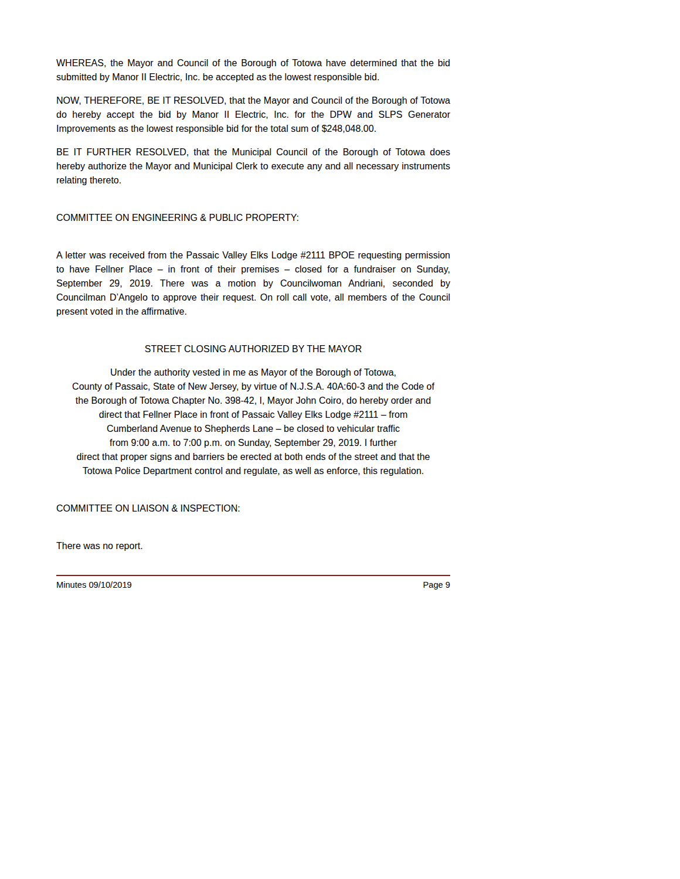WHEREAS, the Mayor and Council of the Borough of Totowa have determined that the bid submitted by Manor II Electric, Inc. be accepted as the lowest responsible bid.
NOW, THEREFORE, BE IT RESOLVED, that the Mayor and Council of the Borough of Totowa do hereby accept the bid by Manor II Electric, Inc. for the DPW and SLPS Generator Improvements as the lowest responsible bid for the total sum of $248,048.00.
BE IT FURTHER RESOLVED, that the Municipal Council of the Borough of Totowa does hereby authorize the Mayor and Municipal Clerk to execute any and all necessary instruments relating thereto.
COMMITTEE ON ENGINEERING & PUBLIC PROPERTY:
A letter was received from the Passaic Valley Elks Lodge #2111 BPOE requesting permission to have Fellner Place – in front of their premises – closed for a fundraiser on Sunday, September 29, 2019. There was a motion by Councilwoman Andriani, seconded by Councilman D’Angelo to approve their request. On roll call vote, all members of the Council present voted in the affirmative.
STREET CLOSING AUTHORIZED BY THE MAYOR
Under the authority vested in me as Mayor of the Borough of Totowa,
County of Passaic, State of New Jersey, by virtue of N.J.S.A. 40A:60-3 and the Code of
the Borough of Totowa Chapter No. 398-42, I, Mayor John Coiro, do hereby order and
direct that Fellner Place in front of Passaic Valley Elks Lodge #2111 – from
Cumberland Avenue to Shepherds Lane – be closed to vehicular traffic
from 9:00 a.m. to 7:00 p.m. on Sunday, September 29, 2019. I further
direct that proper signs and barriers be erected at both ends of the street and that the
Totowa Police Department control and regulate, as well as enforce, this regulation.
COMMITTEE ON LIAISON & INSPECTION:
There was no report.
Minutes 09/10/2019 Page 9